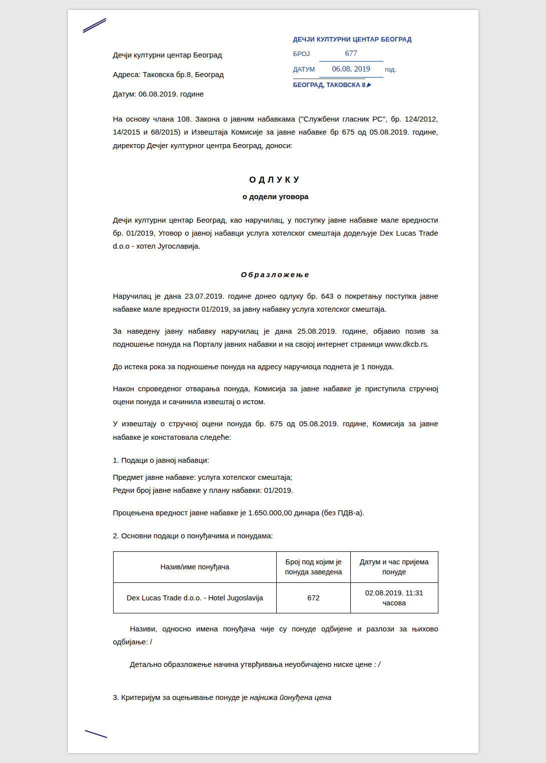ДЕЧЈИ КУЛТУРНИ ЦЕНТАР БЕОГРАД
БРОЈ 677
ДАТУМ 06.08. 2019 год.
БЕОГРАД, ТАКОВСКА 8
Дечји културни центар Београд
Адреса: Таковска бр.8, Београд
Датум: 06.08.2019. године
На основу члана 108. Закона о јавним набавкама ("Службени гласник РС", бр. 124/2012, 14/2015 и 68/2015) и Извештаја Комисије за јавне набавке бр 675 од 05.08.2019. године, директор Дечјег културног центра Београд, доноси:
ОДЛУКУ
о додели уговора
Дечји културни центар Београд, као наручилац, у поступку јавне набавке мале вредности бр. 01/2019, Уговор о јавној набавци услуга хотелског смештаја додељује Dex Lucas Trade d.o.o - хотел Југославија.
Образложење
Наручилац је дана 23.07.2019. године донео одлуку бр. 643 о покретању поступка јавне набавке мале вредности 01/2019, за јавну набавку услуга хотелског смештаја.
За наведену јавну набавку наручилац је дана 25.08.2019. године, објавио позив за подношење понуда на Порталу јавних набавки и на својој интернет страници www.dkcb.rs.
До истека рока за подношење понуда на адресу наручиоца поднета је 1 понуда.
Након спроведеног отварања понуда, Комисија за јавне набавке је приступила стручној оцени понуда и сачинила извештај о истом.
У извештају о стручној оцени понуда бр. 675 од 05.08.2019. године, Комисија за јавне набавке је констатовала следеће:
1. Подаци о јавној набавци:
Предмет јавне набавке: услуга хотелског смештаја;
Редни број јавне набавке у плану набавки: 01/2019.
Процењена вредност јавне набавке је 1.650.000,00 динара (без ПДВ-а).
2. Основни подаци о понуђачима и понудама:
| Назив/име понуђача | Број под којим је понуда заведена | Датум и час пријема понуде |
| --- | --- | --- |
| Dex Lucas Trade d.o.o. - Hotel Jugoslavija | 672 | 02.08.2019. 11:31 часова |
Називи, односно имена понуђача чије су понуде одбијене и разлози за њихово одбијање: /
Детаљно образложење начина утврђивања неуобичајено ниске цене : /
3. Критеријум за оцењивање понуде је најнижа понуђена цена